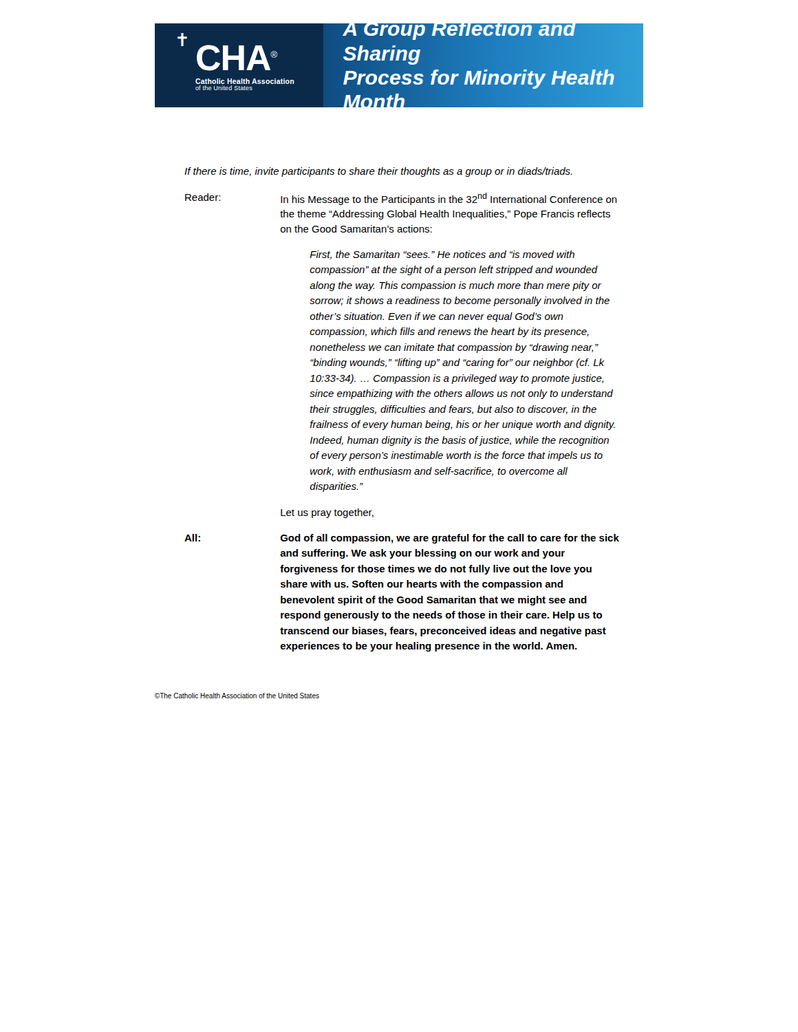✝
CHA®
Catholic Health Association
of the United States
A Group Reflection and Sharing Process for Minority Health Month
If there is time, invite participants to share their thoughts as a group or in diads/triads.
Reader:
In his Message to the Participants in the 32nd International Conference on the theme “Addressing Global Health Inequalities,” Pope Francis reflects on the Good Samaritan’s actions:
First, the Samaritan “sees.” He notices and “is moved with compassion” at the sight of a person left stripped and wounded along the way. This compassion is much more than mere pity or sorrow; it shows a readiness to become personally involved in the other’s situation. Even if we can never equal God’s own compassion, which fills and renews the heart by its presence, nonetheless we can imitate that compassion by “drawing near,” “binding wounds,” “lifting up” and “caring for” our neighbor (cf. Lk 10:33-34). … Compassion is a privileged way to promote justice, since empathizing with the others allows us not only to understand their struggles, difficulties and fears, but also to discover, in the frailness of every human being, his or her unique worth and dignity. Indeed, human dignity is the basis of justice, while the recognition of every person’s inestimable worth is the force that impels us to work, with enthusiasm and self-sacrifice, to overcome all disparities.”
Let us pray together,
All:
God of all compassion, we are grateful for the call to care for the sick and suffering. We ask your blessing on our work and your forgiveness for those times we do not fully live out the love you share with us. Soften our hearts with the compassion and benevolent spirit of the Good Samaritan that we might see and respond generously to the needs of those in their care. Help us to transcend our biases, fears, preconceived ideas and negative past experiences to be your healing presence in the world. Amen.
©The Catholic Health Association of the United States